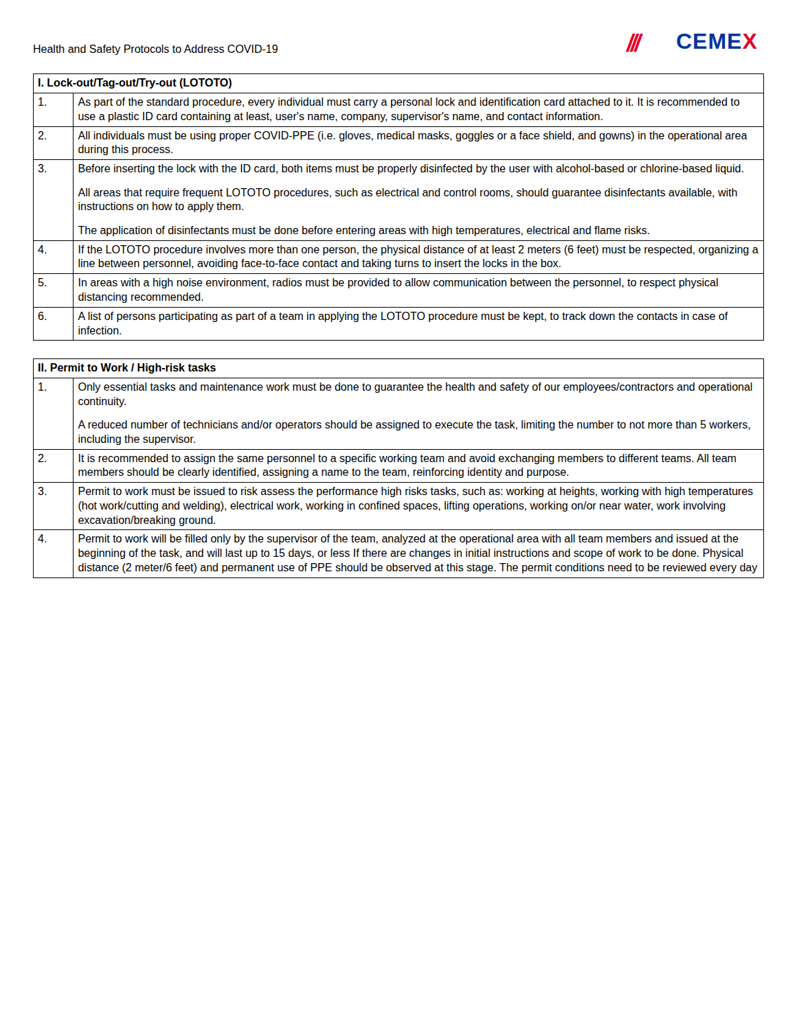Health and Safety Protocols to Address COVID-19
/// CEMEX
| I. Lock-out/Tag-out/Try-out (LOTOTO) |
| --- |
| 1. | As part of the standard procedure, every individual must carry a personal lock and identification card attached to it. It is recommended to use a plastic ID card containing at least, user's name, company, supervisor's name, and contact information. |
| 2. | All individuals must be using proper COVID-PPE (i.e. gloves, medical masks, goggles or a face shield, and gowns) in the operational area during this process. |
| 3. | Before inserting the lock with the ID card, both items must be properly disinfected by the user with alcohol-based or chlorine-based liquid. All areas that require frequent LOTOTO procedures, such as electrical and control rooms, should guarantee disinfectants available, with instructions on how to apply them. The application of disinfectants must be done before entering areas with high temperatures, electrical and flame risks. |
| 4. | If the LOTOTO procedure involves more than one person, the physical distance of at least 2 meters (6 feet) must be respected, organizing a line between personnel, avoiding face-to-face contact and taking turns to insert the locks in the box. |
| 5. | In areas with a high noise environment, radios must be provided to allow communication between the personnel, to respect physical distancing recommended. |
| 6. | A list of persons participating as part of a team in applying the LOTOTO procedure must be kept, to track down the contacts in case of infection. |
| II. Permit to Work / High-risk tasks |
| --- |
| 1. | Only essential tasks and maintenance work must be done to guarantee the health and safety of our employees/contractors and operational continuity. A reduced number of technicians and/or operators should be assigned to execute the task, limiting the number to not more than 5 workers, including the supervisor. |
| 2. | It is recommended to assign the same personnel to a specific working team and avoid exchanging members to different teams. All team members should be clearly identified, assigning a name to the team, reinforcing identity and purpose. |
| 3. | Permit to work must be issued to risk assess the performance high risks tasks, such as: working at heights, working with high temperatures (hot work/cutting and welding), electrical work, working in confined spaces, lifting operations, working on/or near water, work involving excavation/breaking ground. |
| 4. | Permit to work will be filled only by the supervisor of the team, analyzed at the operational area with all team members and issued at the beginning of the task, and will last up to 15 days, or less If there are changes in initial instructions and scope of work to be done. Physical distance (2 meter/6 feet) and permanent use of PPE should be observed at this stage. The permit conditions need to be reviewed every day |